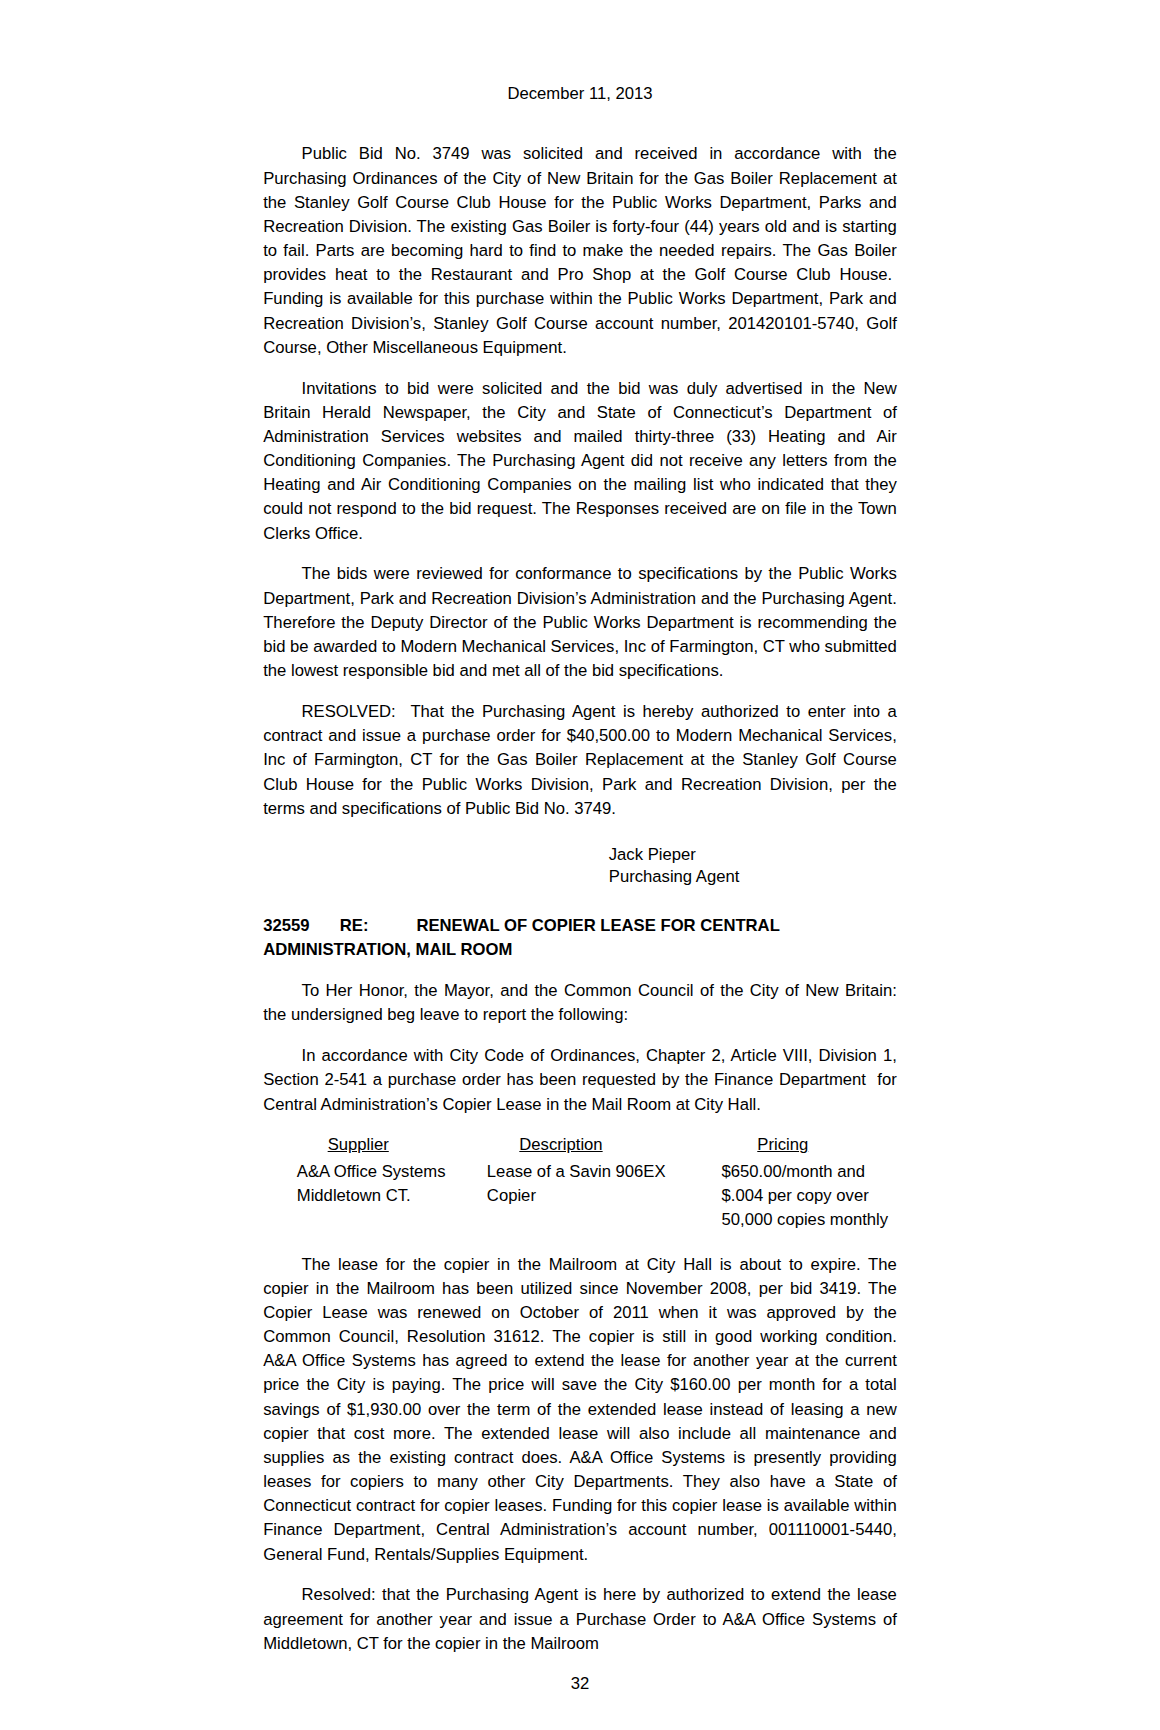December 11, 2013
Public Bid No. 3749 was solicited and received in accordance with the Purchasing Ordinances of the City of New Britain for the Gas Boiler Replacement at the Stanley Golf Course Club House for the Public Works Department, Parks and Recreation Division. The existing Gas Boiler is forty-four (44) years old and is starting to fail. Parts are becoming hard to find to make the needed repairs. The Gas Boiler provides heat to the Restaurant and Pro Shop at the Golf Course Club House. Funding is available for this purchase within the Public Works Department, Park and Recreation Division’s, Stanley Golf Course account number, 201420101-5740, Golf Course, Other Miscellaneous Equipment.
Invitations to bid were solicited and the bid was duly advertised in the New Britain Herald Newspaper, the City and State of Connecticut’s Department of Administration Services websites and mailed thirty-three (33) Heating and Air Conditioning Companies. The Purchasing Agent did not receive any letters from the Heating and Air Conditioning Companies on the mailing list who indicated that they could not respond to the bid request. The Responses received are on file in the Town Clerks Office.
The bids were reviewed for conformance to specifications by the Public Works Department, Park and Recreation Division’s Administration and the Purchasing Agent. Therefore the Deputy Director of the Public Works Department is recommending the bid be awarded to Modern Mechanical Services, Inc of Farmington, CT who submitted the lowest responsible bid and met all of the bid specifications.
RESOLVED: That the Purchasing Agent is hereby authorized to enter into a contract and issue a purchase order for $40,500.00 to Modern Mechanical Services, Inc of Farmington, CT for the Gas Boiler Replacement at the Stanley Golf Course Club House for the Public Works Division, Park and Recreation Division, per the terms and specifications of Public Bid No. 3749.
Jack Pieper
Purchasing Agent
32559 RE: RENEWAL OF COPIER LEASE FOR CENTRAL ADMINISTRATION, MAIL ROOM
To Her Honor, the Mayor, and the Common Council of the City of New Britain: the undersigned beg leave to report the following:
In accordance with City Code of Ordinances, Chapter 2, Article VIII, Division 1, Section 2-541 a purchase order has been requested by the Finance Department for Central Administration’s Copier Lease in the Mail Room at City Hall.
| Supplier | Description | Pricing |
| --- | --- | --- |
| A&A Office Systems | Lease of a Savin 906EX | $650.00/month and |
| Middletown CT. | Copier | $.004 per copy over |
| | | 50,000 copies monthly |
The lease for the copier in the Mailroom at City Hall is about to expire. The copier in the Mailroom has been utilized since November 2008, per bid 3419. The Copier Lease was renewed on October of 2011 when it was approved by the Common Council, Resolution 31612. The copier is still in good working condition. A&A Office Systems has agreed to extend the lease for another year at the current price the City is paying. The price will save the City $160.00 per month for a total savings of $1,930.00 over the term of the extended lease instead of leasing a new copier that cost more. The extended lease will also include all maintenance and supplies as the existing contract does. A&A Office Systems is presently providing leases for copiers to many other City Departments. They also have a State of Connecticut contract for copier leases. Funding for this copier lease is available within Finance Department, Central Administration’s account number, 001110001-5440, General Fund, Rentals/Supplies Equipment.
Resolved: that the Purchasing Agent is here by authorized to extend the lease agreement for another year and issue a Purchase Order to A&A Office Systems of Middletown, CT for the copier in the Mailroom
32